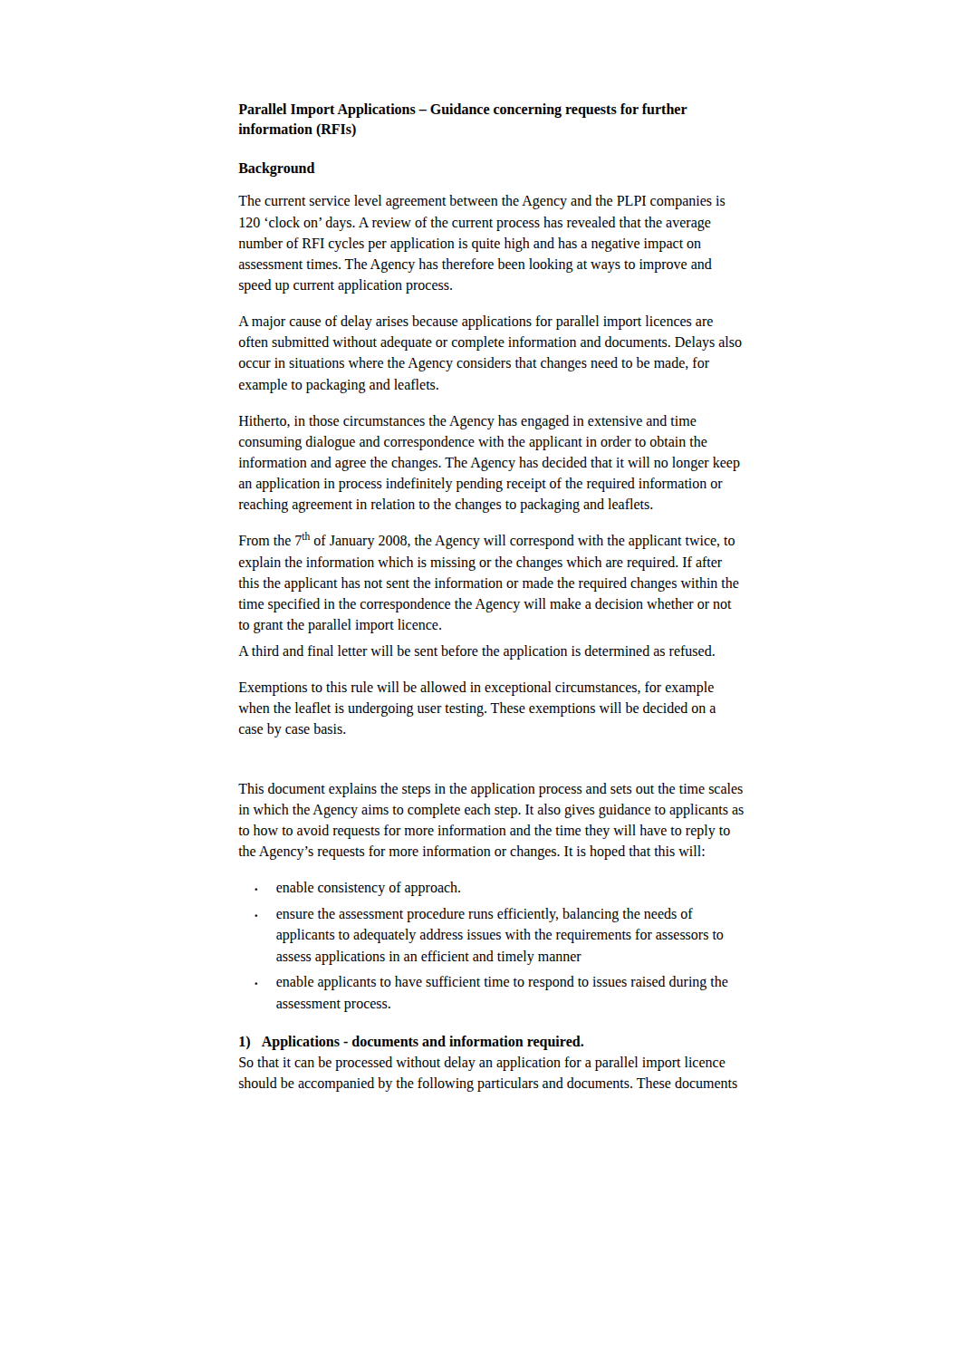Parallel Import Applications – Guidance concerning requests for further
information (RFIs)
Background
The current service level agreement between the Agency and the PLPI companies is 120 ‘clock on’ days. A review of the current process has revealed that the average number of RFI cycles per application is quite high and has a negative impact on assessment times. The Agency has therefore been looking at ways to improve and speed up current application process.
A major cause of delay arises because applications for parallel import licences are often submitted without adequate or complete information and documents. Delays also occur in situations where the Agency considers that changes need to be made, for example to packaging and leaflets.
Hitherto, in those circumstances the Agency has engaged in extensive and time consuming dialogue and correspondence with the applicant in order to obtain the information and agree the changes. The Agency has decided that it will no longer keep an application in process indefinitely pending receipt of the required information or reaching agreement in relation to the changes to packaging and leaflets.
From the 7th of January 2008, the Agency will correspond with the applicant twice, to explain the information which is missing or the changes which are required. If after this the applicant has not sent the information or made the required changes within the time specified in the correspondence the Agency will make a decision whether or not to grant the parallel import licence.
A third and final letter will be sent before the application is determined as refused.
Exemptions to this rule will be allowed in exceptional circumstances, for example when the leaflet is undergoing user testing. These exemptions will be decided on a case by case basis.
This document explains the steps in the application process and sets out the time scales in which the Agency aims to complete each step. It also gives guidance to applicants as to how to avoid requests for more information and the time they will have to reply to the Agency’s requests for more information or changes. It is hoped that this will:
enable consistency of approach.
ensure the assessment procedure runs efficiently, balancing the needs of applicants to adequately address issues with the requirements for assessors to assess applications in an efficient and timely manner
enable applicants to have sufficient time to respond to issues raised during the assessment process.
1) Applications - documents and information required.
So that it can be processed without delay an application for a parallel import licence should be accompanied by the following particulars and documents. These documents